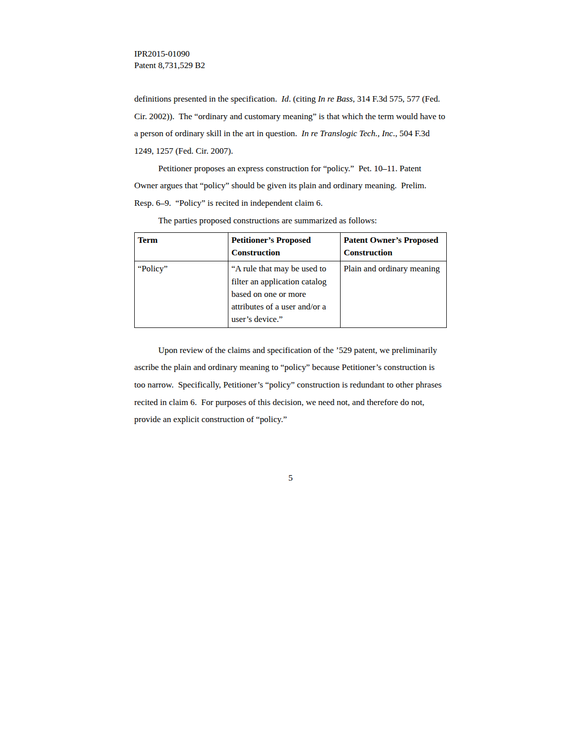IPR2015-01090
Patent 8,731,529 B2
definitions presented in the specification. Id. (citing In re Bass, 314 F.3d 575, 577 (Fed. Cir. 2002)). The “ordinary and customary meaning” is that which the term would have to a person of ordinary skill in the art in question. In re Translogic Tech., Inc., 504 F.3d 1249, 1257 (Fed. Cir. 2007).
Petitioner proposes an express construction for “policy.” Pet. 10–11. Patent Owner argues that “policy” should be given its plain and ordinary meaning. Prelim. Resp. 6–9. “Policy” is recited in independent claim 6.
The parties proposed constructions are summarized as follows:
| Term | Petitioner’s Proposed Construction | Patent Owner’s Proposed Construction |
| --- | --- | --- |
| “Policy” | “A rule that may be used to filter an application catalog based on one or more attributes of a user and/or a user’s device.” | Plain and ordinary meaning |
Upon review of the claims and specification of the ’529 patent, we preliminarily ascribe the plain and ordinary meaning to “policy” because Petitioner’s construction is too narrow. Specifically, Petitioner’s “policy” construction is redundant to other phrases recited in claim 6. For purposes of this decision, we need not, and therefore do not, provide an explicit construction of “policy.”
5